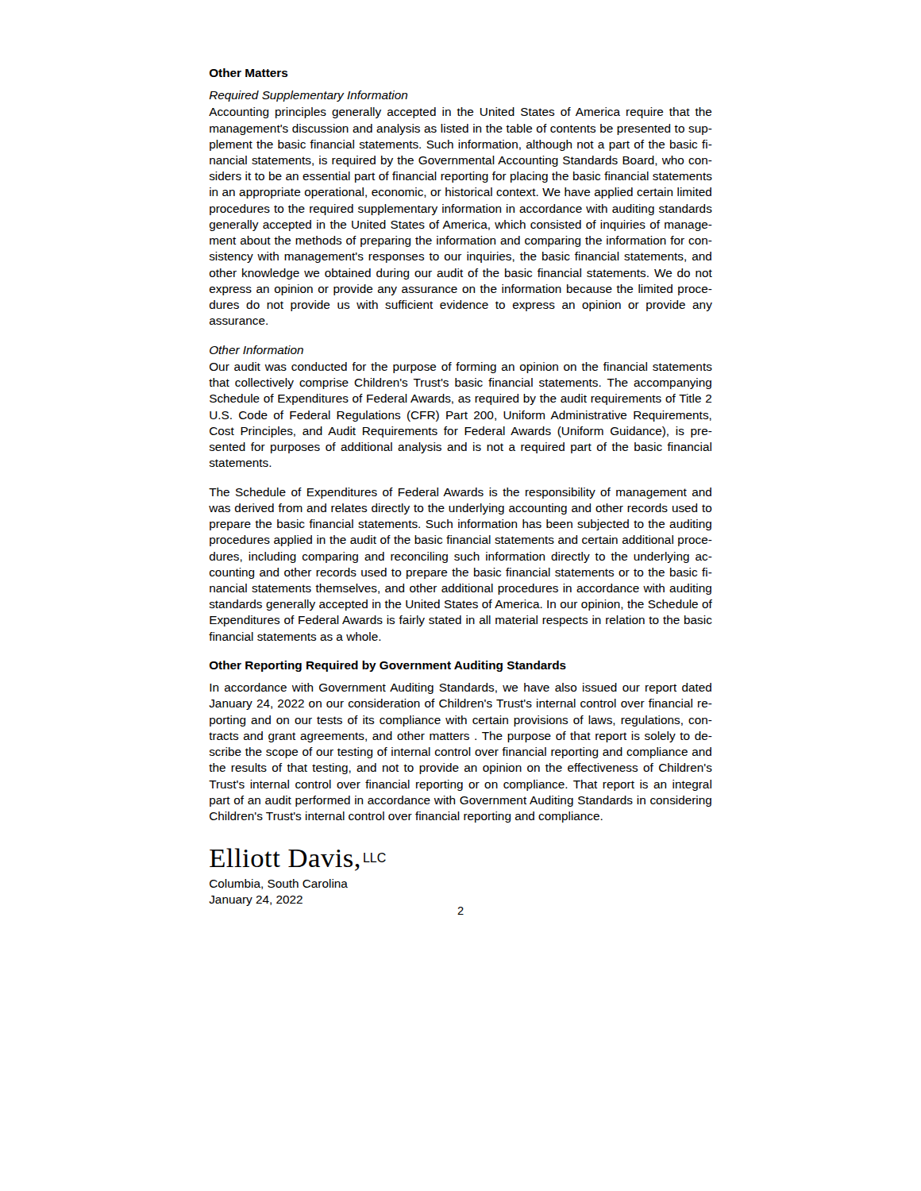Other Matters
Required Supplementary Information
Accounting principles generally accepted in the United States of America require that the management's discussion and analysis as listed in the table of contents be presented to supplement the basic financial statements. Such information, although not a part of the basic financial statements, is required by the Governmental Accounting Standards Board, who considers it to be an essential part of financial reporting for placing the basic financial statements in an appropriate operational, economic, or historical context. We have applied certain limited procedures to the required supplementary information in accordance with auditing standards generally accepted in the United States of America, which consisted of inquiries of management about the methods of preparing the information and comparing the information for consistency with management's responses to our inquiries, the basic financial statements, and other knowledge we obtained during our audit of the basic financial statements. We do not express an opinion or provide any assurance on the information because the limited procedures do not provide us with sufficient evidence to express an opinion or provide any assurance.
Other Information
Our audit was conducted for the purpose of forming an opinion on the financial statements that collectively comprise Children's Trust's basic financial statements. The accompanying Schedule of Expenditures of Federal Awards, as required by the audit requirements of Title 2 U.S. Code of Federal Regulations (CFR) Part 200, Uniform Administrative Requirements, Cost Principles, and Audit Requirements for Federal Awards (Uniform Guidance), is presented for purposes of additional analysis and is not a required part of the basic financial statements.
The Schedule of Expenditures of Federal Awards is the responsibility of management and was derived from and relates directly to the underlying accounting and other records used to prepare the basic financial statements. Such information has been subjected to the auditing procedures applied in the audit of the basic financial statements and certain additional procedures, including comparing and reconciling such information directly to the underlying accounting and other records used to prepare the basic financial statements or to the basic financial statements themselves, and other additional procedures in accordance with auditing standards generally accepted in the United States of America. In our opinion, the Schedule of Expenditures of Federal Awards is fairly stated in all material respects in relation to the basic financial statements as a whole.
Other Reporting Required by Government Auditing Standards
In accordance with Government Auditing Standards, we have also issued our report dated January 24, 2022 on our consideration of Children's Trust's internal control over financial reporting and on our tests of its compliance with certain provisions of laws, regulations, contracts and grant agreements, and other matters . The purpose of that report is solely to describe the scope of our testing of internal control over financial reporting and compliance and the results of that testing, and not to provide an opinion on the effectiveness of Children's Trust's internal control over financial reporting or on compliance. That report is an integral part of an audit performed in accordance with Government Auditing Standards in considering Children's Trust's internal control over financial reporting and compliance.
Elliott Davis,LLC
Columbia, South Carolina
January 24, 2022
2